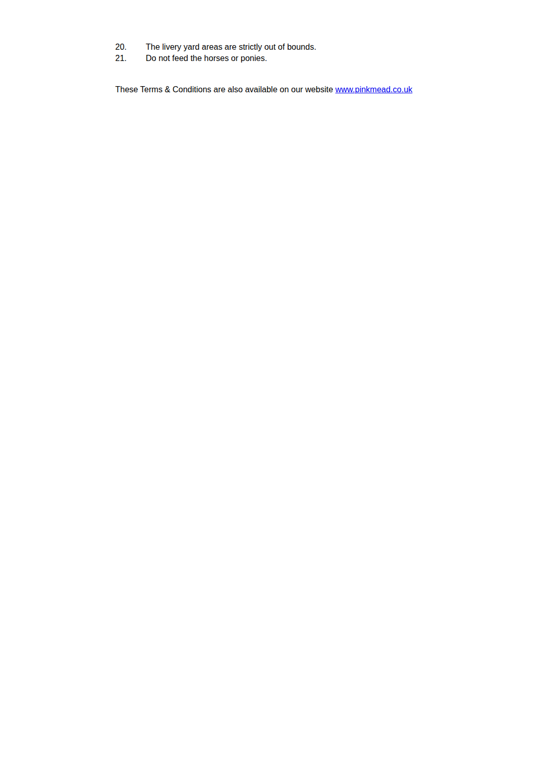20. The livery yard areas are strictly out of bounds.
21. Do not feed the horses or ponies.
These Terms & Conditions are also available on our website www.pinkmead.co.uk